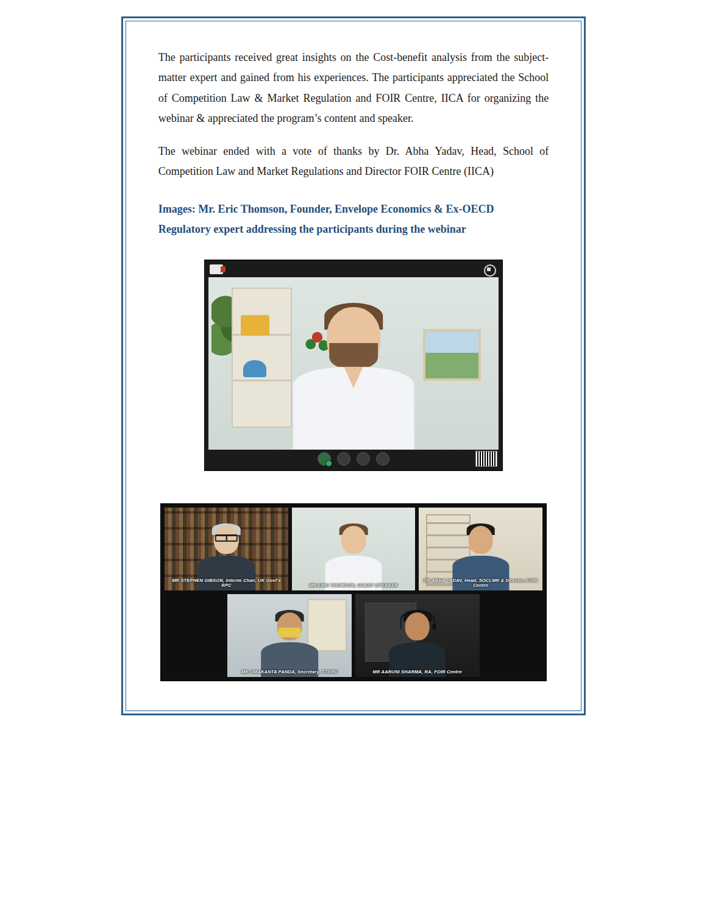The participants received great insights on the Cost-benefit analysis from the subject-matter expert and gained from his experiences. The participants appreciated the School of Competition Law & Market Regulation and FOIR Centre, IICA for organizing the webinar & appreciated the program’s content and speaker.
The webinar ended with a vote of thanks by Dr. Abha Yadav, Head, School of Competition Law and Market Regulations and Director FOIR Centre (IICA)
Images: Mr. Eric Thomson, Founder, Envelope Economics & Ex-OECD Regulatory expert addressing the participants during the webinar
MR STEPHEN GIBSON, Interim Chair, UK Govt’s RPC
MR ERIC THOMSON, GUEST SPEAKER
DR ABHA YADAV, Head, SOCLMR & Director, FOIR Centre
MR UMAKANTA PANDA, Secretary, TSERC
MR AARUNI SHARMA, RA, FOIR Centre